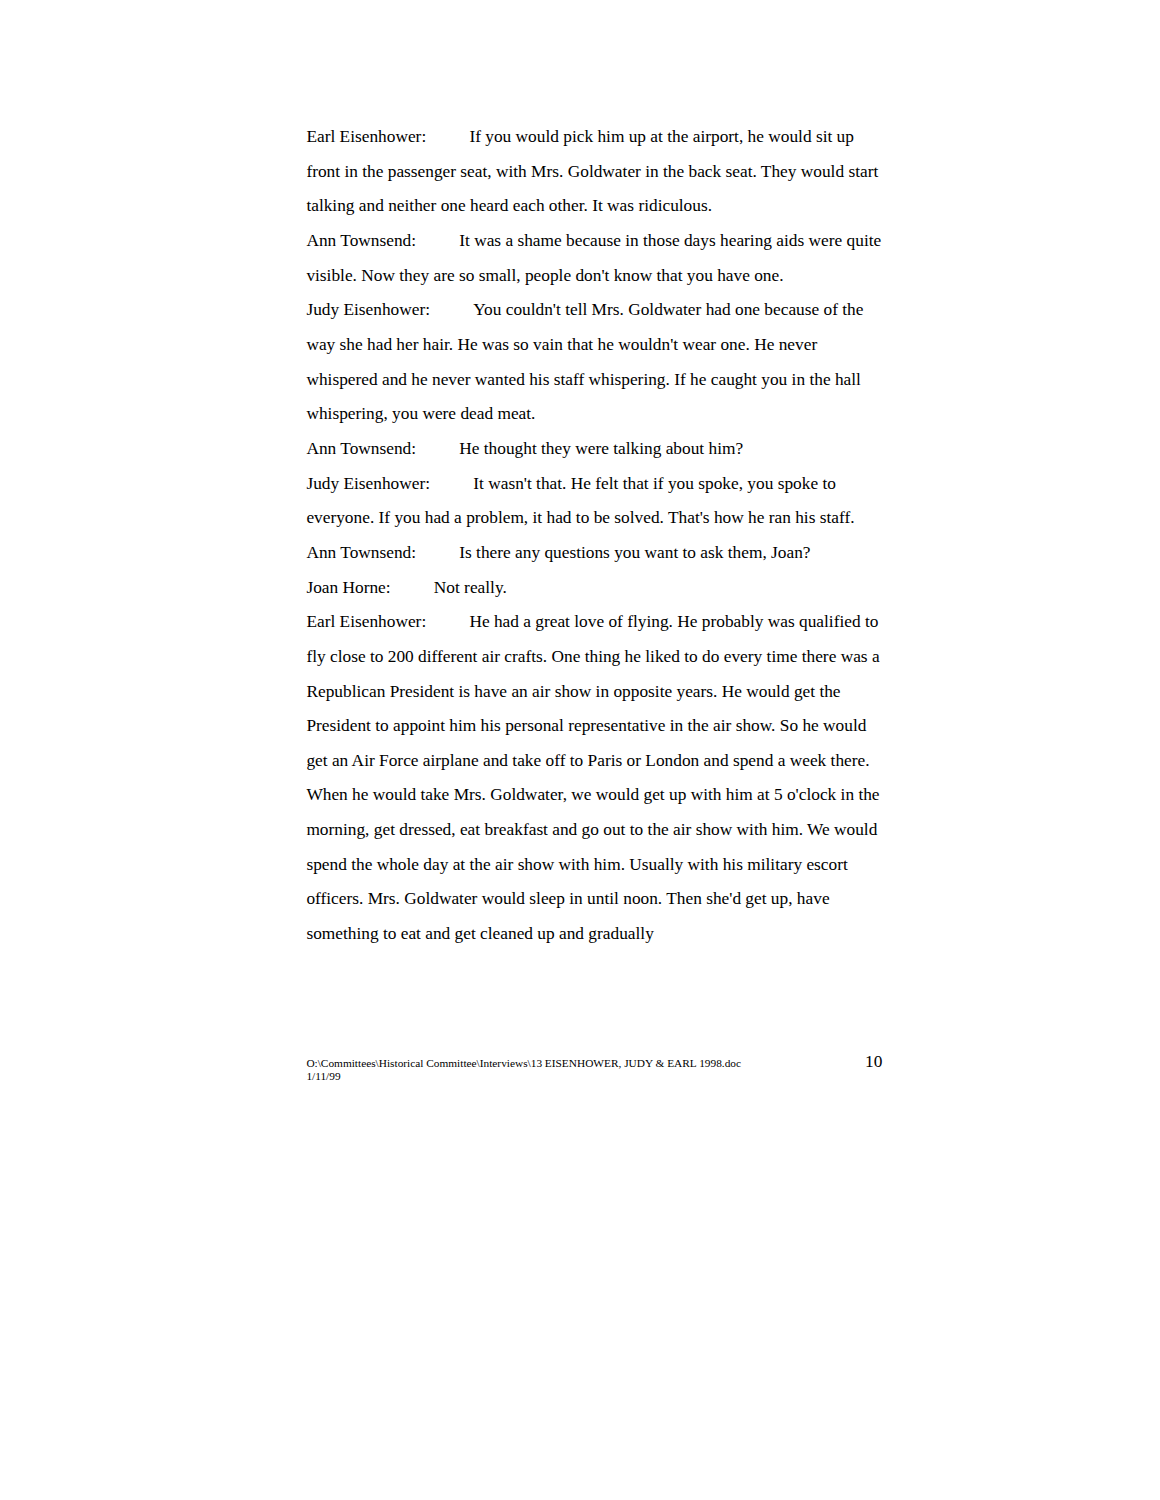Earl Eisenhower: If you would pick him up at the airport, he would sit up front in the passenger seat, with Mrs. Goldwater in the back seat. They would start talking and neither one heard each other. It was ridiculous.
Ann Townsend: It was a shame because in those days hearing aids were quite visible. Now they are so small, people don't know that you have one.
Judy Eisenhower: You couldn't tell Mrs. Goldwater had one because of the way she had her hair. He was so vain that he wouldn't wear one. He never whispered and he never wanted his staff whispering. If he caught you in the hall whispering, you were dead meat.
Ann Townsend: He thought they were talking about him?
Judy Eisenhower: It wasn't that. He felt that if you spoke, you spoke to everyone. If you had a problem, it had to be solved. That's how he ran his staff.
Ann Townsend: Is there any questions you want to ask them, Joan?
Joan Horne: Not really.
Earl Eisenhower: He had a great love of flying. He probably was qualified to fly close to 200 different air crafts. One thing he liked to do every time there was a Republican President is have an air show in opposite years. He would get the President to appoint him his personal representative in the air show. So he would get an Air Force airplane and take off to Paris or London and spend a week there. When he would take Mrs. Goldwater, we would get up with him at 5 o'clock in the morning, get dressed, eat breakfast and go out to the air show with him. We would spend the whole day at the air show with him. Usually with his military escort officers. Mrs. Goldwater would sleep in until noon. Then she'd get up, have something to eat and get cleaned up and gradually
10 O:\Committees\Historical Committee\Interviews\13 EISENHOWER, JUDY & EARL 1998.doc
1/11/99